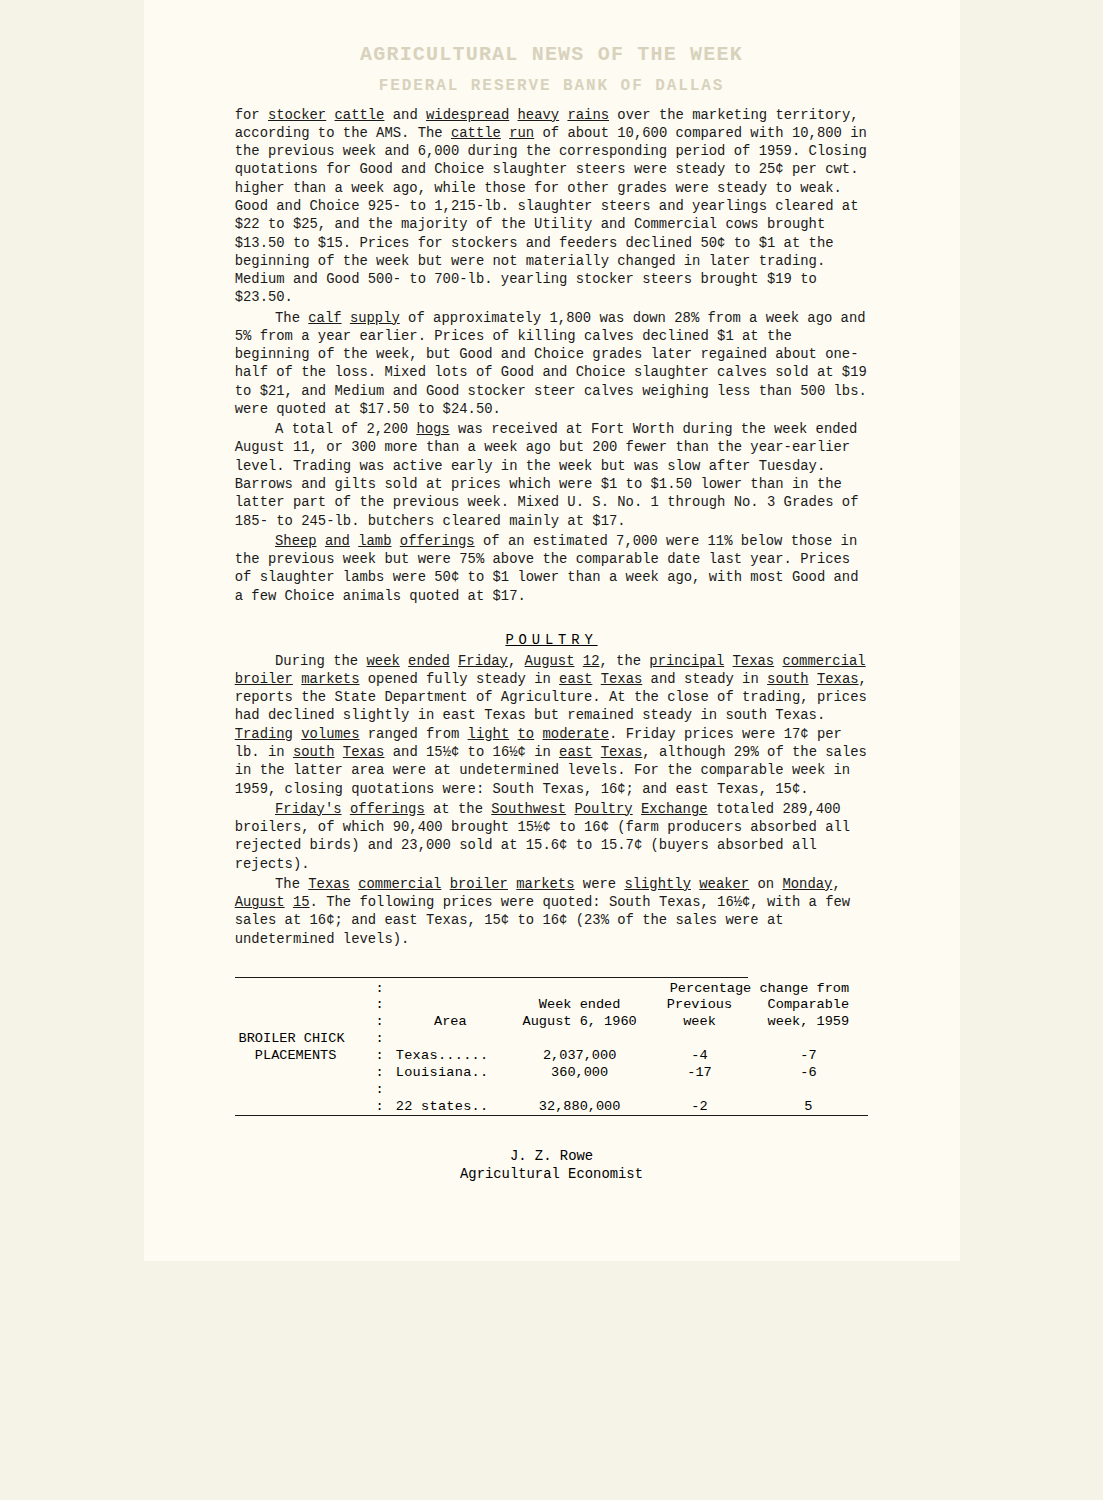AGRICULTURAL NEWS OF THE WEEK
FEDERAL RESERVE BANK OF DALLAS
for stocker cattle and widespread heavy rains over the marketing territory, according to the AMS. The cattle run of about 10,600 compared with 10,800 in the previous week and 6,000 during the corresponding period of 1959. Closing quotations for Good and Choice slaughter steers were steady to 25¢ per cwt. higher than a week ago, while those for other grades were steady to weak. Good and Choice 925- to 1,215-lb. slaughter steers and yearlings cleared at $22 to $25, and the majority of the Utility and Commercial cows brought $13.50 to $15. Prices for stockers and feeders declined 50¢ to $1 at the beginning of the week but were not materially changed in later trading. Medium and Good 500- to 700-lb. yearling stocker steers brought $19 to $23.50.
The calf supply of approximately 1,800 was down 28% from a week ago and 5% from a year earlier. Prices of killing calves declined $1 at the beginning of the week, but Good and Choice grades later regained about one-half of the loss. Mixed lots of Good and Choice slaughter calves sold at $19 to $21, and Medium and Good stocker steer calves weighing less than 500 lbs. were quoted at $17.50 to $24.50.
A total of 2,200 hogs was received at Fort Worth during the week ended August 11, or 300 more than a week ago but 200 fewer than the year-earlier level. Trading was active early in the week but was slow after Tuesday. Barrows and gilts sold at prices which were $1 to $1.50 lower than in the latter part of the previous week. Mixed U. S. No. 1 through No. 3 Grades of 185- to 245-lb. butchers cleared mainly at $17.
Sheep and lamb offerings of an estimated 7,000 were 11% below those in the previous week but were 75% above the comparable date last year. Prices of slaughter lambs were 50¢ to $1 lower than a week ago, with most Good and a few Choice animals quoted at $17.
POULTRY
During the week ended Friday, August 12, the principal Texas commercial broiler markets opened fully steady in east Texas and steady in south Texas, reports the State Department of Agriculture. At the close of trading, prices had declined slightly in east Texas but remained steady in south Texas. Trading volumes ranged from light to moderate. Friday prices were 17¢ per lb. in south Texas and 15½¢ to 16½¢ in east Texas, although 29% of the sales in the latter area were at undetermined levels. For the comparable week in 1959, closing quotations were: South Texas, 16¢; and east Texas, 15¢.
Friday's offerings at the Southwest Poultry Exchange totaled 289,400 broilers, of which 90,400 brought 15½¢ to 16¢ (farm producers absorbed all rejected birds) and 23,000 sold at 15.6¢ to 15.7¢ (buyers absorbed all rejects).
The Texas commercial broiler markets were slightly weaker on Monday, August 15. The following prices were quoted: South Texas, 16½¢, with a few sales at 16¢; and east Texas, 15¢ to 16¢ (23% of the sales were at undetermined levels).
| | : | | | Percentage change from |
| | : | | Week ended | Previous | Comparable |
| | : | Area | August 6, 1960 | week | week, 1959 |
| BROILER CHICK | : | | | | |
| PLACEMENTS | : | Texas...... | 2,037,000 | -4 | -7 |
| | : | Louisiana.. | 360,000 | -17 | -6 |
| | : | | | | |
| | : | 22 states.. | 32,880,000 | -2 | 5 |
J. Z. Rowe
Agricultural Economist